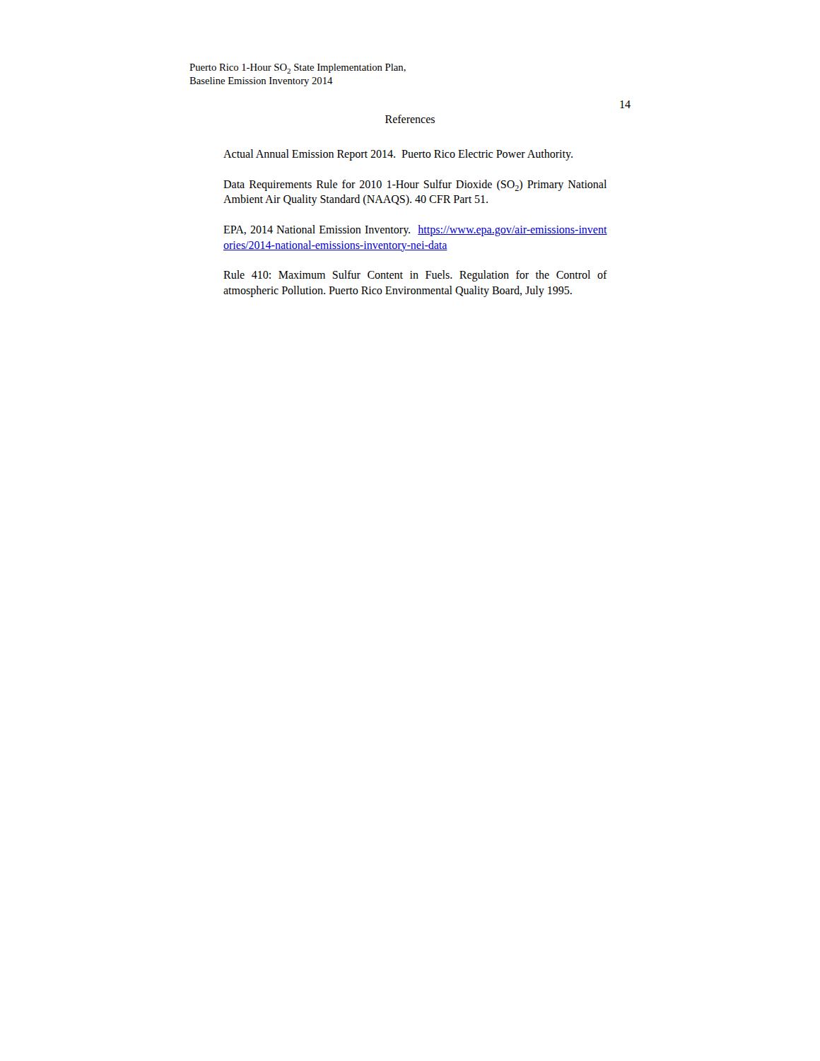Puerto Rico 1-Hour SO2 State Implementation Plan,
Baseline Emission Inventory 2014
14
References
Actual Annual Emission Report 2014. Puerto Rico Electric Power Authority.
Data Requirements Rule for 2010 1-Hour Sulfur Dioxide (SO2) Primary National Ambient Air Quality Standard (NAAQS). 40 CFR Part 51.
EPA, 2014 National Emission Inventory. https://www.epa.gov/air-emissions-inventories/2014-national-emissions-inventory-nei-data
Rule 410: Maximum Sulfur Content in Fuels. Regulation for the Control of atmospheric Pollution. Puerto Rico Environmental Quality Board, July 1995.